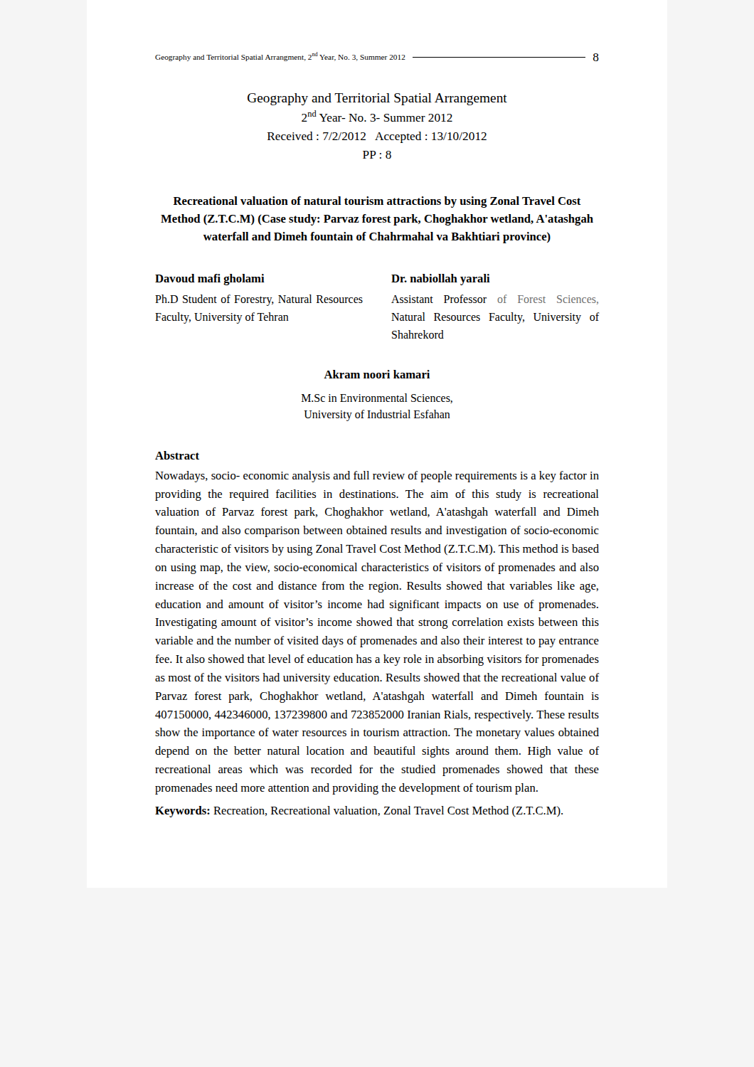Geography and Territorial Spatial Arrangment, 2nd Year, No. 3, Summer 2012 8
Geography and Territorial Spatial Arrangement
2nd Year- No. 3- Summer 2012
Received : 7/2/2012 Accepted : 13/10/2012
PP : 8
Recreational valuation of natural tourism attractions by using Zonal Travel Cost Method (Z.T.C.M) (Case study: Parvaz forest park, Choghakhor wetland, A'atashgah waterfall and Dimeh fountain of Chahrmahal va Bakhtiari province)
Davoud mafi gholami
Ph.D Student of Forestry, Natural Resources Faculty, University of Tehran
Dr. nabiollah yarali
Assistant Professor of Forest Sciences, Natural Resources Faculty, University of Shahrekord
Akram noori kamari
M.Sc in Environmental Sciences,
University of Industrial Esfahan
Abstract
Nowadays, socio- economic analysis and full review of people requirements is a key factor in providing the required facilities in destinations. The aim of this study is recreational valuation of Parvaz forest park, Choghakhor wetland, A'atashgah waterfall and Dimeh fountain, and also comparison between obtained results and investigation of socio-economic characteristic of visitors by using Zonal Travel Cost Method (Z.T.C.M). This method is based on using map, the view, socio-economical characteristics of visitors of promenades and also increase of the cost and distance from the region. Results showed that variables like age, education and amount of visitor’s income had significant impacts on use of promenades. Investigating amount of visitor’s income showed that strong correlation exists between this variable and the number of visited days of promenades and also their interest to pay entrance fee. It also showed that level of education has a key role in absorbing visitors for promenades as most of the visitors had university education. Results showed that the recreational value of Parvaz forest park, Choghakhor wetland, A'atashgah waterfall and Dimeh fountain is 407150000, 442346000, 137239800 and 723852000 Iranian Rials, respectively. These results show the importance of water resources in tourism attraction. The monetary values obtained depend on the better natural location and beautiful sights around them. High value of recreational areas which was recorded for the studied promenades showed that these promenades need more attention and providing the development of tourism plan.
Keywords: Recreation, Recreational valuation, Zonal Travel Cost Method (Z.T.C.M).